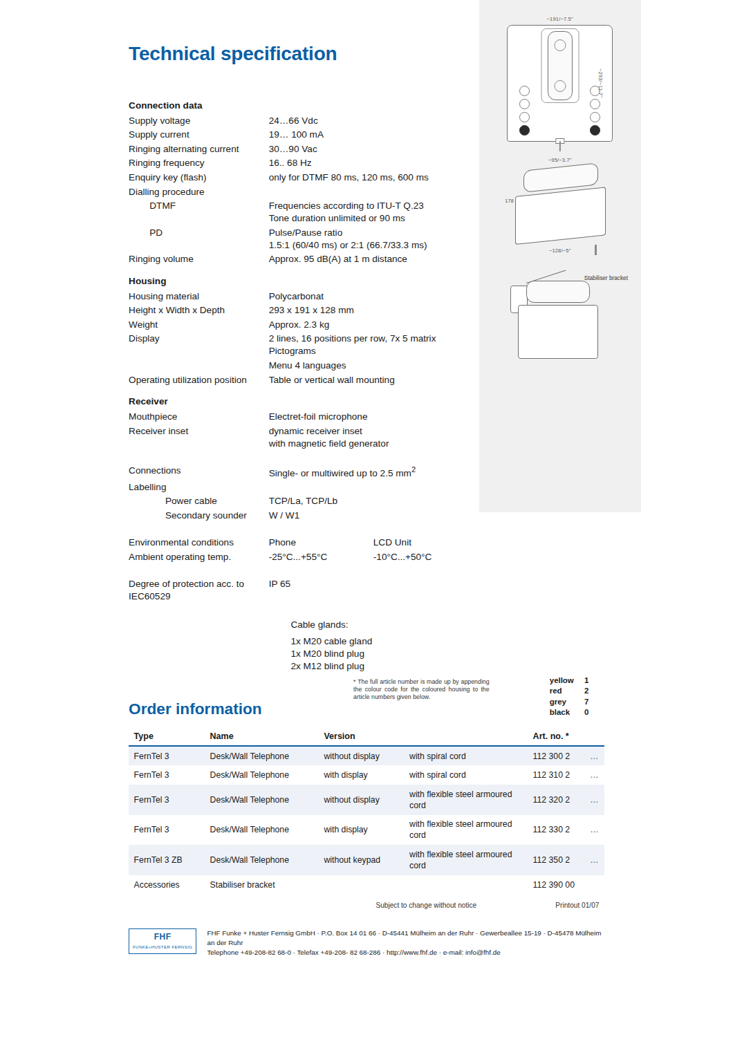~191/~7.5"
~293/~11.7"
~95/~3.7"
~30/~1.2"
178
~128/~5"
Stabiliser bracket
Technical specification
| Connection data |
| Supply voltage | 24…66 Vdc |
| Supply current | 19… 100 mA |
| Ringing alternating current | 30…90 Vac |
| Ringing frequency | 16.. 68 Hz |
| Enquiry key (flash) | only for DTMF 80 ms, 120 ms, 600 ms |
| Dialling procedure | |
| DTMF | Frequencies according to ITU-T Q.23 Tone duration unlimited or 90 ms |
| PD | Pulse/Pause ratio 1.5:1 (60/40 ms) or 2:1 (66.7/33.3 ms) |
| Ringing volume | Approx. 95 dB(A) at 1 m distance |
| Housing |
| Housing material | Polycarbonat |
| Height x Width x Depth | 293 x 191 x 128 mm |
| Weight | Approx. 2.3 kg |
| Display | 2 lines, 16 positions per row, 7x 5 matrix Pictograms |
| | Menu 4 languages |
| Operating utilization position | Table or vertical wall mounting |
| Receiver |
| Mouthpiece | Electret-foil microphone |
| Receiver inset | dynamic receiver inset with magnetic field generator |
| Connections | Single- or multiwired up to 2.5 mm 2 |
| Labelling | |
| Power cable | TCP/La, TCP/Lb |
| Secondary sounder | W / W1 |
| Environmental conditions | Phone LCD Unit |
| Ambient operating temp. | -25°C...+55°C -10°C...+50°C |
| Degree of protection acc. to IEC60529 | IP 65 |
Cable glands:
1x M20 cable gland
1x M20 blind plug
2x M12 blind plug
* The full article number is made up by appending the colour code for the coloured housing to the article numbers given below.
| yellow | 1 |
| red | 2 |
| grey | 7 |
| black | 0 |
Order information
| Type | Name | Version | | Art. no. * | |
| --- | --- | --- | --- | --- | --- |
| FernTel 3 | Desk/Wall Telephone | without display | with spiral cord | 112 300 2 | … |
| FernTel 3 | Desk/Wall Telephone | with display | with spiral cord | 112 310 2 | … |
| FernTel 3 | Desk/Wall Telephone | without display | with flexible steel armoured cord | 112 320 2 | … |
| FernTel 3 | Desk/Wall Telephone | with display | with flexible steel armoured cord | 112 330 2 | … |
| FernTel 3 ZB | Desk/Wall Telephone | without keypad | with flexible steel armoured cord | 112 350 2 | … |
| Accessories | Stabiliser bracket | | | 112 390 00 | |
Subject to change without notice
Printout 01/07
FHF
FUNKE+HUSTER FERNSIG
FHF Funke + Huster Fernsig GmbH · P.O. Box 14 01 66 · D-45441 Mülheim an der Ruhr · Gewerbeallee 15-19 · D-45478 Mülheim an der Ruhr
Telephone +49-208-82 68-0 · Telefax +49-208- 82 68-286 · http://www.fhf.de · e-mail: info@fhf.de